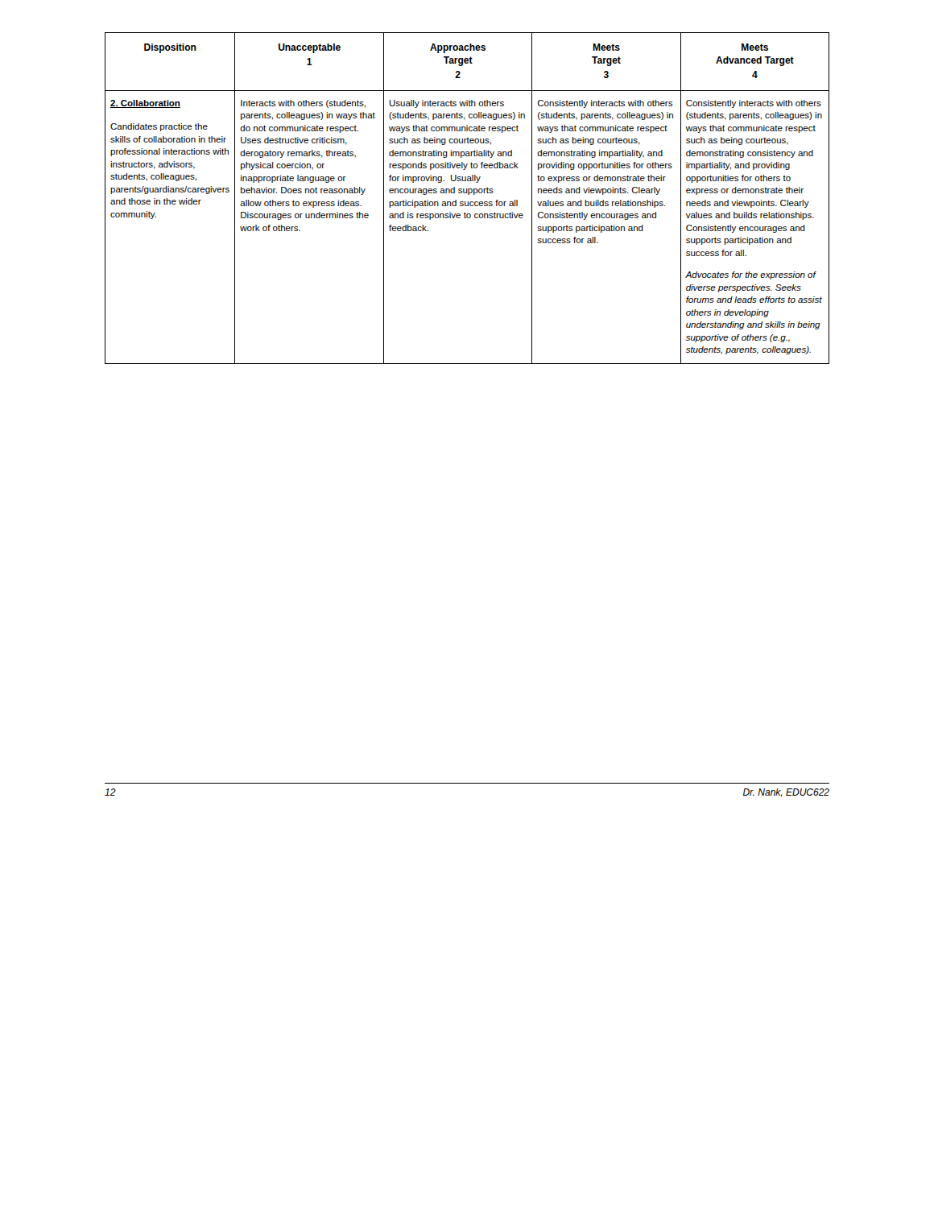| Disposition | Unacceptable 1 | Approaches Target 2 | Meets Target 3 | Meets Advanced Target 4 |
| --- | --- | --- | --- | --- |
| 2. Collaboration Candidates practice the skills of collaboration in their professional interactions with instructors, advisors, students, colleagues, parents/guardians/caregivers and those in the wider community. | Interacts with others (students, parents, colleagues) in ways that do not communicate respect. Uses destructive criticism, derogatory remarks, threats, physical coercion, or inappropriate language or behavior. Does not reasonably allow others to express ideas. Discourages or undermines the work of others. | Usually interacts with others (students, parents, colleagues) in ways that communicate respect such as being courteous, demonstrating impartiality and responds positively to feedback for improving. Usually encourages and supports participation and success for all and is responsive to constructive feedback. | Consistently interacts with others (students, parents, colleagues) in ways that communicate respect such as being courteous, demonstrating impartiality, and providing opportunities for others to express or demonstrate their needs and viewpoints. Clearly values and builds relationships. Consistently encourages and supports participation and success for all. | Consistently interacts with others (students, parents, colleagues) in ways that communicate respect such as being courteous, demonstrating consistency and impartiality, and providing opportunities for others to express or demonstrate their needs and viewpoints. Clearly values and builds relationships. Consistently encourages and supports participation and success for all. Advocates for the expression of diverse perspectives. Seeks forums and leads efforts to assist others in developing understanding and skills in being supportive of others (e.g., students, parents, colleagues). |
12 Dr. Nank, EDUC622